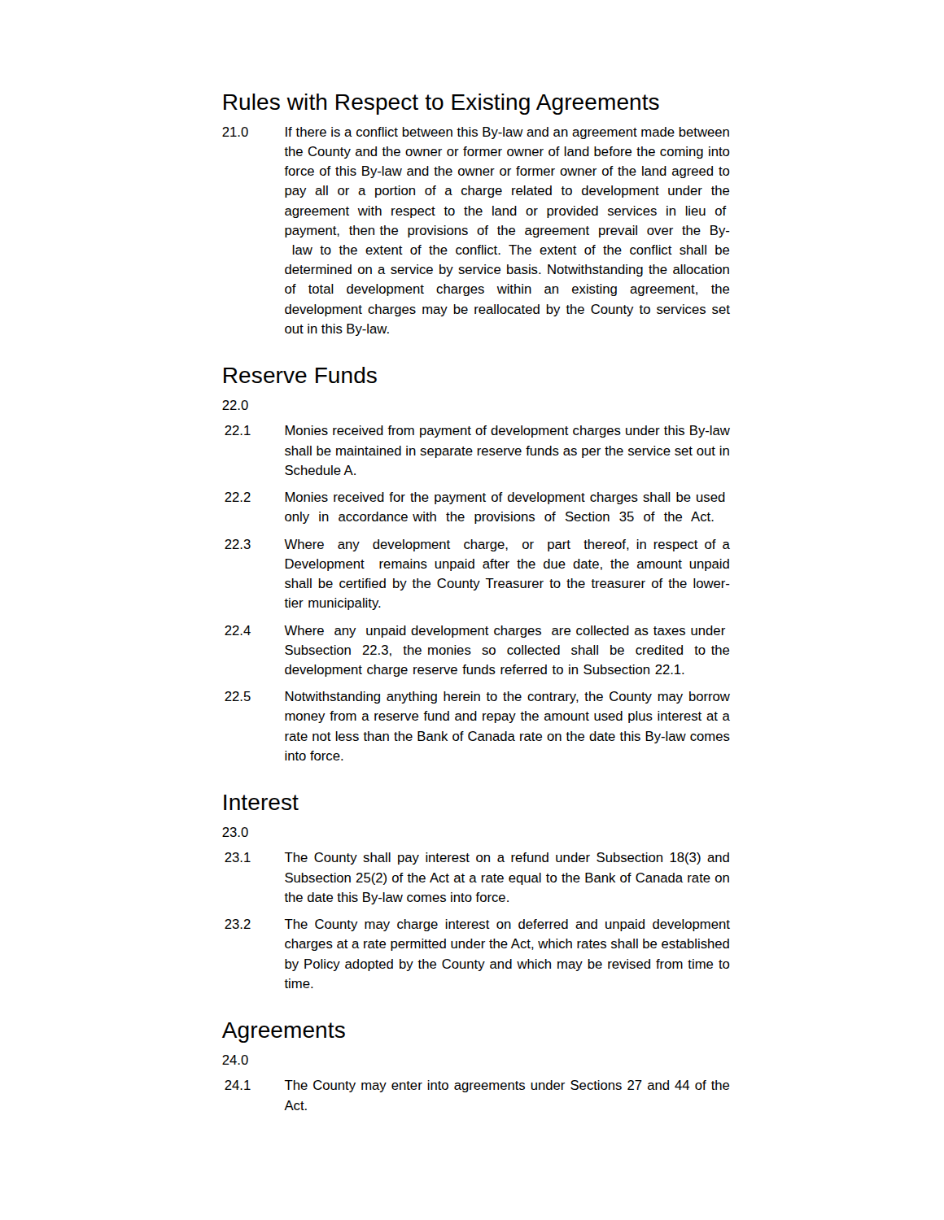Rules with Respect to Existing Agreements
21.0
If there is a conflict between this By-law and an agreement made between the County and the owner or former owner of land before the coming into force of this By-law and the owner or former owner of the land agreed to pay all or a portion of a charge related to development under the agreement with respect to the land or provided services in lieu of payment, then the provisions of the agreement prevail over the By- law to the extent of the conflict. The extent of the conflict shall be determined on a service by service basis. Notwithstanding the allocation of total development charges within an existing agreement, the development charges may be reallocated by the County to services set out in this By-law.
Reserve Funds
22.0
22.1
Monies received from payment of development charges under this By-law shall be maintained in separate reserve funds as per the service set out in Schedule A.
22.2
Monies received for the payment of development charges shall be used only in accordance with the provisions of Section 35 of the Act.
22.3
Where any development charge, or part thereof, in respect of a Development remains unpaid after the due date, the amount unpaid shall be certified by the County Treasurer to the treasurer of the lower-tier municipality.
22.4
Where any unpaid development charges are collected as taxes under Subsection 22.3, the monies so collected shall be credited to the development charge reserve funds referred to in Subsection 22.1.
22.5
Notwithstanding anything herein to the contrary, the County may borrow money from a reserve fund and repay the amount used plus interest at a rate not less than the Bank of Canada rate on the date this By-law comes into force.
Interest
23.0
23.1
The County shall pay interest on a refund under Subsection 18(3) and Subsection 25(2) of the Act at a rate equal to the Bank of Canada rate on the date this By-law comes into force.
23.2
The County may charge interest on deferred and unpaid development charges at a rate permitted under the Act, which rates shall be established by Policy adopted by the County and which may be revised from time to time.
Agreements
24.0
24.1
The County may enter into agreements under Sections 27 and 44 of the Act.